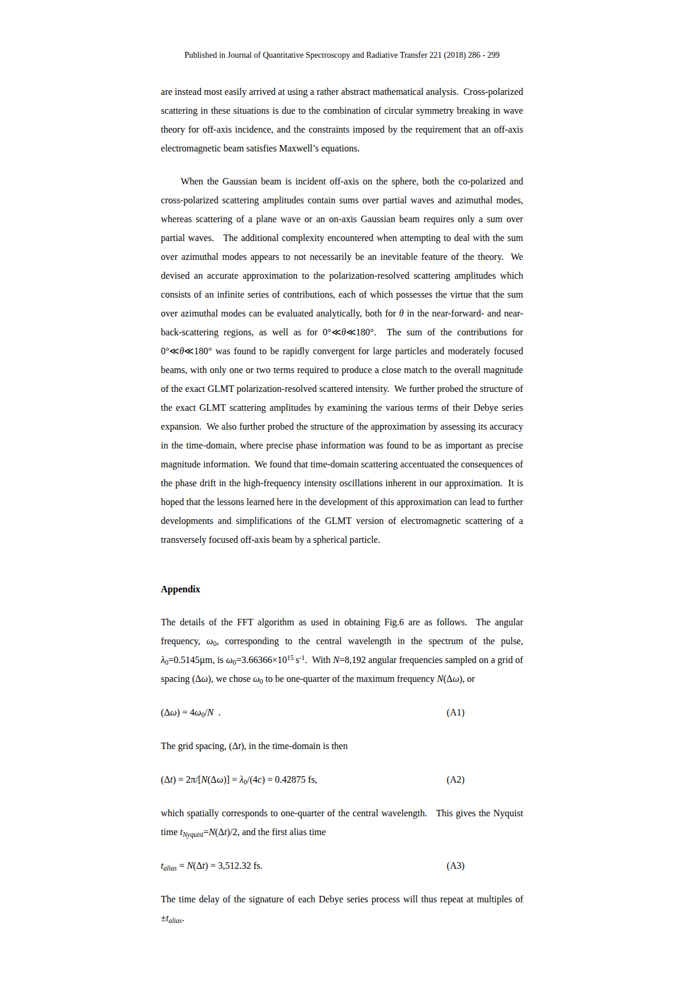Published in Journal of Quantitative Spectroscopy and Radiative Transfer 221 (2018) 286 - 299
are instead most easily arrived at using a rather abstract mathematical analysis. Cross-polarized scattering in these situations is due to the combination of circular symmetry breaking in wave theory for off-axis incidence, and the constraints imposed by the requirement that an off-axis electromagnetic beam satisfies Maxwell’s equations.
When the Gaussian beam is incident off-axis on the sphere, both the co-polarized and cross-polarized scattering amplitudes contain sums over partial waves and azimuthal modes, whereas scattering of a plane wave or an on-axis Gaussian beam requires only a sum over partial waves. The additional complexity encountered when attempting to deal with the sum over azimuthal modes appears to not necessarily be an inevitable feature of the theory. We devised an accurate approximation to the polarization-resolved scattering amplitudes which consists of an infinite series of contributions, each of which possesses the virtue that the sum over azimuthal modes can be evaluated analytically, both for θ in the near-forward- and near-back-scattering regions, as well as for 0°≪θ≪180°. The sum of the contributions for 0°≪θ≪180° was found to be rapidly convergent for large particles and moderately focused beams, with only one or two terms required to produce a close match to the overall magnitude of the exact GLMT polarization-resolved scattered intensity. We further probed the structure of the exact GLMT scattering amplitudes by examining the various terms of their Debye series expansion. We also further probed the structure of the approximation by assessing its accuracy in the time-domain, where precise phase information was found to be as important as precise magnitude information. We found that time-domain scattering accentuated the consequences of the phase drift in the high-frequency intensity oscillations inherent in our approximation. It is hoped that the lessons learned here in the development of this approximation can lead to further developments and simplifications of the GLMT version of electromagnetic scattering of a transversely focused off-axis beam by a spherical particle.
Appendix
The details of the FFT algorithm as used in obtaining Fig.6 are as follows. The angular frequency, ω0, corresponding to the central wavelength in the spectrum of the pulse, λ0=0.5145µm, is ω0=3.66366×1015 s-1. With N=8,192 angular frequencies sampled on a grid of spacing (Δω), we chose ω0 to be one-quarter of the maximum frequency N(Δω), or
(Δω) = 4ω0/N .(A1)
The grid spacing, (Δt), in the time-domain is then
(Δt) = 2π/[N(Δω)] = λ0/(4c) = 0.42875 fs,(A2)
which spatially corresponds to one-quarter of the central wavelength. This gives the Nyquist time tNyquist=N(Δt)/2, and the first alias time
talias = N(Δt) = 3,512.32 fs.(A3)
The time delay of the signature of each Debye series process will thus repeat at multiples of ±talias.